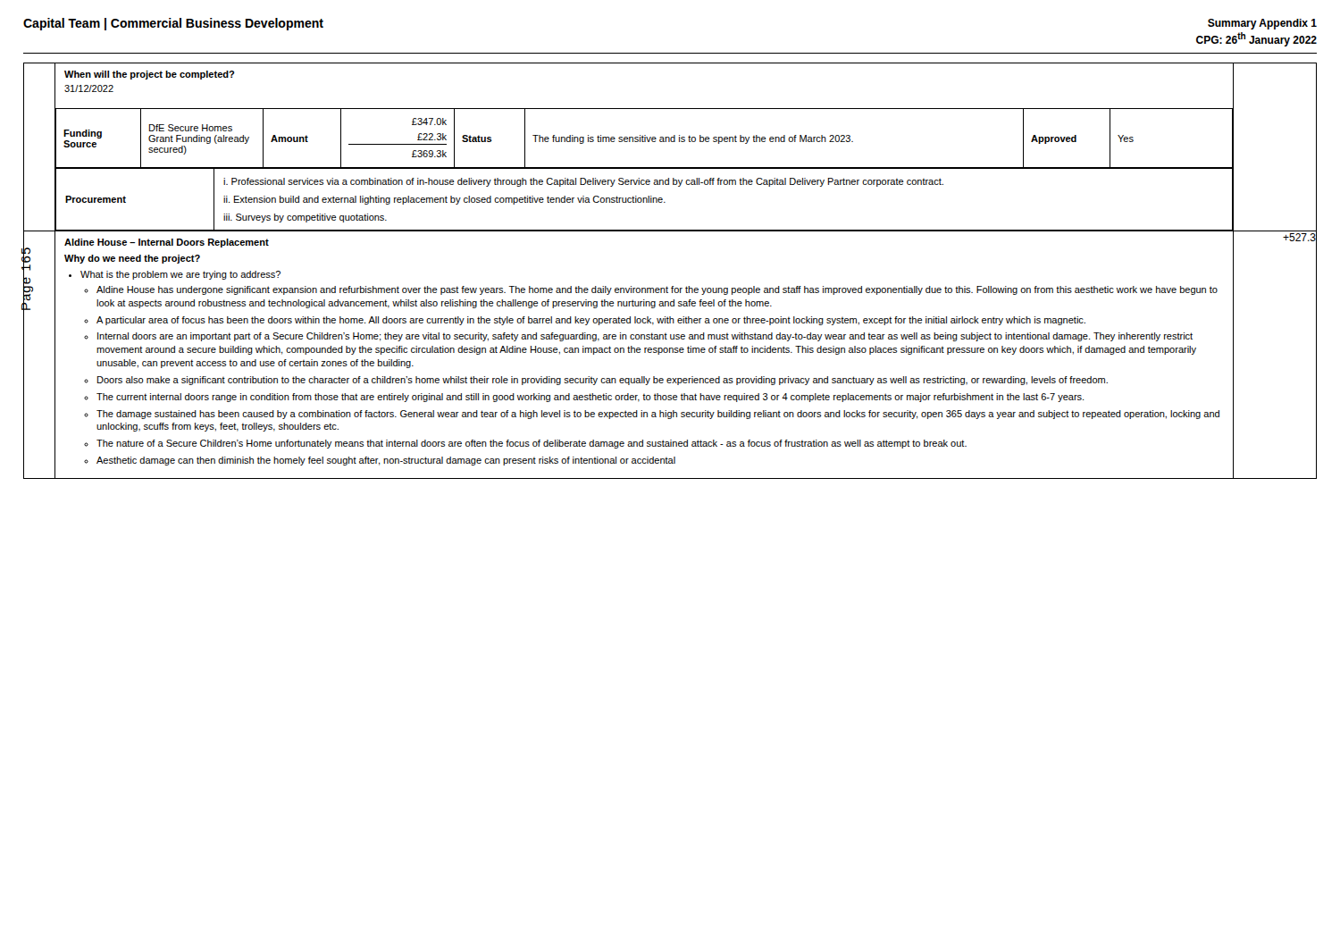Capital Team | Commercial Business Development
Summary Appendix 1
CPG: 26th January 2022
Page 165
| | When will the project be completed? 31/12/2022 / Funding Source / DfE Secure Homes Grant Funding (already secured) / Amount / £347.0k £22.3k £369.3k / Status / The funding is time sensitive and is to be spent by the end of March 2023. / Approved / Yes / / Procurement / i. Professional services via a combination of in-house delivery through the Capital Delivery Service and by call-off from the Capital Delivery Partner corporate contract. ii. Extension build and external lighting replacement by closed competitive tender via Constructionline. iii. Surveys by competitive quotations. / | |
| | Aldine House – Internal Doors Replacement Why do we need the project? What is the problem we are trying to address? Aldine House has undergone significant expansion and refurbishment over the past few years. The home and the daily environment for the young people and staff has improved exponentially due to this. Following on from this aesthetic work we have begun to look at aspects around robustness and technological advancement, whilst also relishing the challenge of preserving the nurturing and safe feel of the home. A particular area of focus has been the doors within the home. All doors are currently in the style of barrel and key operated lock, with either a one or three-point locking system, except for the initial airlock entry which is magnetic. Internal doors are an important part of a Secure Children’s Home; they are vital to security, safety and safeguarding, are in constant use and must withstand day-to-day wear and tear as well as being subject to intentional damage. They inherently restrict movement around a secure building which, compounded by the specific circulation design at Aldine House, can impact on the response time of staff to incidents. This design also places significant pressure on key doors which, if damaged and temporarily unusable, can prevent access to and use of certain zones of the building. Doors also make a significant contribution to the character of a children’s home whilst their role in providing security can equally be experienced as providing privacy and sanctuary as well as restricting, or rewarding, levels of freedom. The current internal doors range in condition from those that are entirely original and still in good working and aesthetic order, to those that have required 3 or 4 complete replacements or major refurbishment in the last 6-7 years. The damage sustained has been caused by a combination of factors. General wear and tear of a high level is to be expected in a high security building reliant on doors and locks for security, open 365 days a year and subject to repeated operation, locking and unlocking, scuffs from keys, feet, trolleys, shoulders etc. The nature of a Secure Children’s Home unfortunately means that internal doors are often the focus of deliberate damage and sustained attack - as a focus of frustration as well as attempt to break out. Aesthetic damage can then diminish the homely feel sought after, non-structural damage can present risks of intentional or accidental | +527.3 |